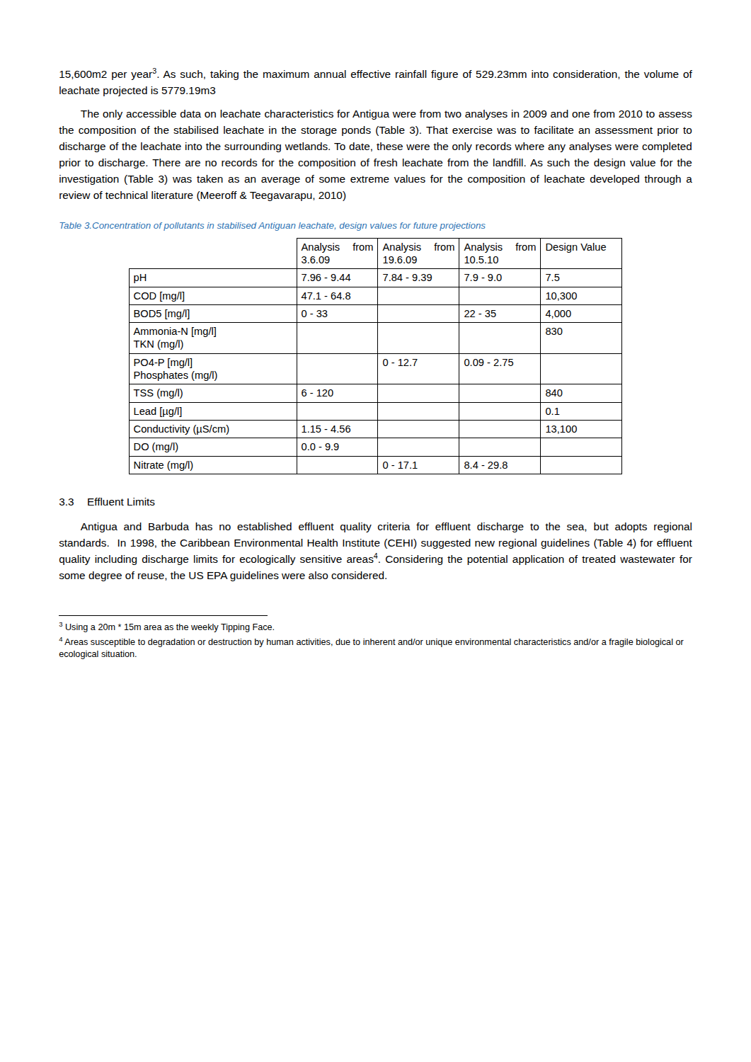15,600m2 per year3. As such, taking the maximum annual effective rainfall figure of 529.23mm into consideration, the volume of leachate projected is 5779.19m3
The only accessible data on leachate characteristics for Antigua were from two analyses in 2009 and one from 2010 to assess the composition of the stabilised leachate in the storage ponds (Table 3). That exercise was to facilitate an assessment prior to discharge of the leachate into the surrounding wetlands. To date, these were the only records where any analyses were completed prior to discharge. There are no records for the composition of fresh leachate from the landfill. As such the design value for the investigation (Table 3) was taken as an average of some extreme values for the composition of leachate developed through a review of technical literature (Meeroff & Teegavarapu, 2010)
Table 3.Concentration of pollutants in stabilised Antiguan leachate, design values for future projections
| | Analysis from 3.6.09 | Analysis from 19.6.09 | Analysis from 10.5.10 | Design Value |
| pH | 7.96 - 9.44 | 7.84 - 9.39 | 7.9 - 9.0 | 7.5 |
| COD [mg/l] | 47.1 - 64.8 | | | 10,300 |
| BOD5 [mg/l] | 0 - 33 | | 22 - 35 | 4,000 |
| Ammonia-N [mg/l] TKN (mg/l) | | | | 830 |
| PO4-P [mg/l] Phosphates (mg/l) | | 0 - 12.7 | 0.09 - 2.75 | |
| TSS (mg/l) | 6 - 120 | | | 840 |
| Lead [µg/l] | | | | 0.1 |
| Conductivity (µS/cm) | 1.15 - 4.56 | | | 13,100 |
| DO (mg/l) | 0.0 - 9.9 | | | |
| Nitrate (mg/l) | | 0 - 17.1 | 8.4 - 29.8 | |
3.3 Effluent Limits
Antigua and Barbuda has no established effluent quality criteria for effluent discharge to the sea, but adopts regional standards. In 1998, the Caribbean Environmental Health Institute (CEHI) suggested new regional guidelines (Table 4) for effluent quality including discharge limits for ecologically sensitive areas4. Considering the potential application of treated wastewater for some degree of reuse, the US EPA guidelines were also considered.
3 Using a 20m * 15m area as the weekly Tipping Face.
4 Areas susceptible to degradation or destruction by human activities, due to inherent and/or unique environmental characteristics and/or a fragile biological or ecological situation.